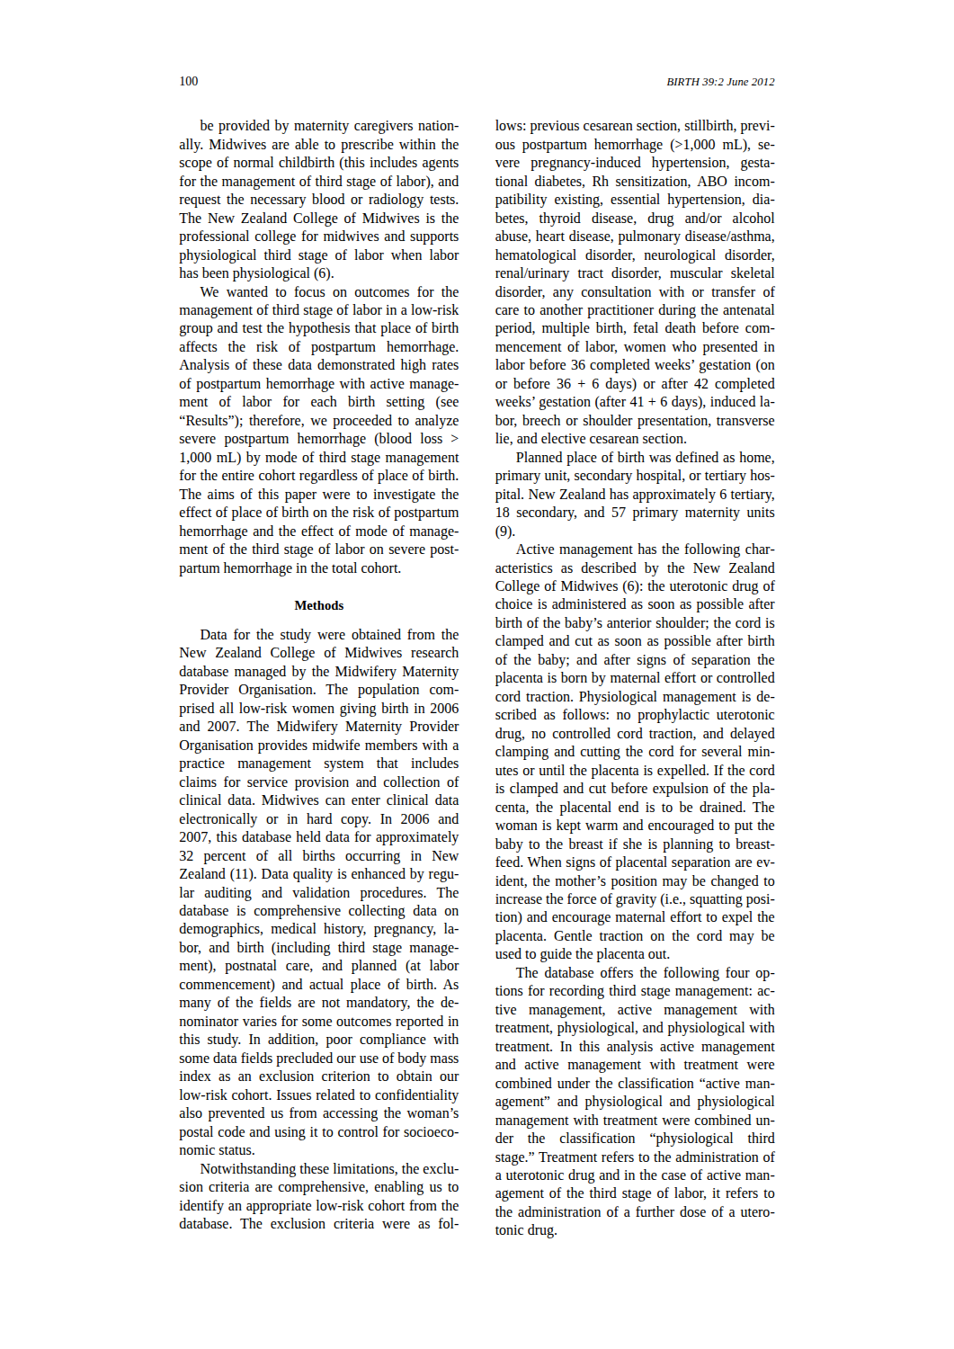100 BIRTH 39:2 June 2012
be provided by maternity caregivers nationally. Midwives are able to prescribe within the scope of normal childbirth (this includes agents for the management of third stage of labor), and request the necessary blood or radiology tests. The New Zealand College of Midwives is the professional college for midwives and supports physiological third stage of labor when labor has been physiological (6).
We wanted to focus on outcomes for the management of third stage of labor in a low-risk group and test the hypothesis that place of birth affects the risk of postpartum hemorrhage. Analysis of these data demonstrated high rates of postpartum hemorrhage with active management of labor for each birth setting (see “Results”); therefore, we proceeded to analyze severe postpartum hemorrhage (blood loss > 1,000 mL) by mode of third stage management for the entire cohort regardless of place of birth. The aims of this paper were to investigate the effect of place of birth on the risk of postpartum hemorrhage and the effect of mode of management of the third stage of labor on severe postpartum hemorrhage in the total cohort.
Methods
Data for the study were obtained from the New Zealand College of Midwives research database managed by the Midwifery Maternity Provider Organisation. The population comprised all low-risk women giving birth in 2006 and 2007. The Midwifery Maternity Provider Organisation provides midwife members with a practice management system that includes claims for service provision and collection of clinical data. Midwives can enter clinical data electronically or in hard copy. In 2006 and 2007, this database held data for approximately 32 percent of all births occurring in New Zealand (11). Data quality is enhanced by regular auditing and validation procedures. The database is comprehensive collecting data on demographics, medical history, pregnancy, labor, and birth (including third stage management), postnatal care, and planned (at labor commencement) and actual place of birth. As many of the fields are not mandatory, the denominator varies for some outcomes reported in this study. In addition, poor compliance with some data fields precluded our use of body mass index as an exclusion criterion to obtain our low-risk cohort. Issues related to confidentiality also prevented us from accessing the woman’s postal code and using it to control for socioeconomic status.
Notwithstanding these limitations, the exclusion criteria are comprehensive, enabling us to identify an appropriate low-risk cohort from the database. The exclusion criteria were as follows: previous cesarean section, stillbirth, previous postpartum hemorrhage (>1,000 mL), severe pregnancy-induced hypertension, gestational diabetes, Rh sensitization, ABO incompatibility existing, essential hypertension, diabetes, thyroid disease, drug and/or alcohol abuse, heart disease, pulmonary disease/asthma, hematological disorder, neurological disorder, renal/urinary tract disorder, muscular skeletal disorder, any consultation with or transfer of care to another practitioner during the antenatal period, multiple birth, fetal death before commencement of labor, women who presented in labor before 36 completed weeks’ gestation (on or before 36 + 6 days) or after 42 completed weeks’ gestation (after 41 + 6 days), induced labor, breech or shoulder presentation, transverse lie, and elective cesarean section.
Planned place of birth was defined as home, primary unit, secondary hospital, or tertiary hospital. New Zealand has approximately 6 tertiary, 18 secondary, and 57 primary maternity units (9).
Active management has the following characteristics as described by the New Zealand College of Midwives (6): the uterotonic drug of choice is administered as soon as possible after birth of the baby’s anterior shoulder; the cord is clamped and cut as soon as possible after birth of the baby; and after signs of separation the placenta is born by maternal effort or controlled cord traction. Physiological management is described as follows: no prophylactic uterotonic drug, no controlled cord traction, and delayed clamping and cutting the cord for several minutes or until the placenta is expelled. If the cord is clamped and cut before expulsion of the placenta, the placental end is to be drained. The woman is kept warm and encouraged to put the baby to the breast if she is planning to breastfeed. When signs of placental separation are evident, the mother’s position may be changed to increase the force of gravity (i.e., squatting position) and encourage maternal effort to expel the placenta. Gentle traction on the cord may be used to guide the placenta out.
The database offers the following four options for recording third stage management: active management, active management with treatment, physiological, and physiological with treatment. In this analysis active management and active management with treatment were combined under the classification “active management” and physiological and physiological management with treatment were combined under the classification “physiological third stage.” Treatment refers to the administration of a uterotonic drug and in the case of active management of the third stage of labor, it refers to the administration of a further dose of a uterotonic drug.